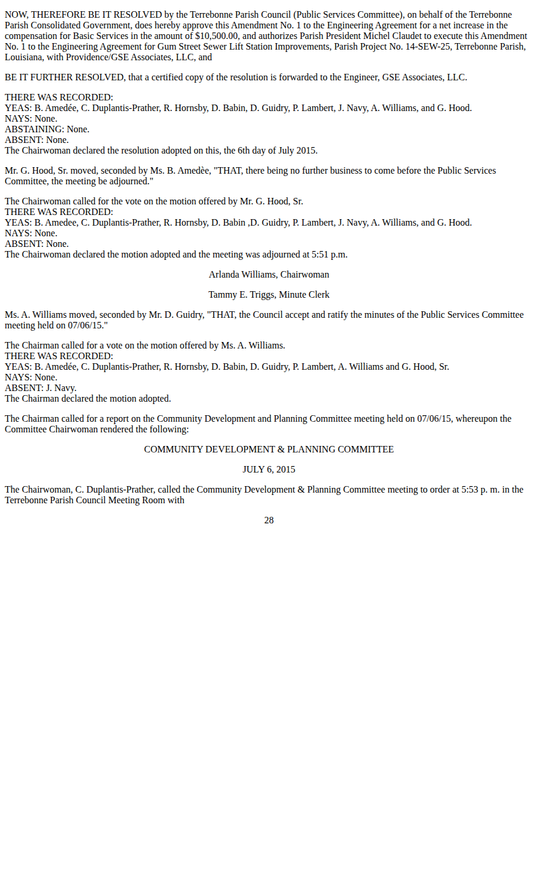NOW, THEREFORE BE IT RESOLVED by the Terrebonne Parish Council (Public Services Committee), on behalf of the Terrebonne Parish Consolidated Government, does hereby approve this Amendment No. 1 to the Engineering Agreement for a net increase in the compensation for Basic Services in the amount of $10,500.00, and authorizes Parish President Michel Claudet to execute this Amendment No. 1 to the Engineering Agreement for Gum Street Sewer Lift Station Improvements, Parish Project No. 14-SEW-25, Terrebonne Parish, Louisiana, with Providence/GSE Associates, LLC, and
BE IT FURTHER RESOLVED, that a certified copy of the resolution is forwarded to the Engineer, GSE Associates, LLC.
THERE WAS RECORDED:
YEAS: B. Amedée, C. Duplantis-Prather, R. Hornsby, D. Babin, D. Guidry, P. Lambert, J. Navy, A. Williams, and G. Hood.
NAYS: None.
ABSTAINING: None.
ABSENT: None.
The Chairwoman declared the resolution adopted on this, the 6th day of July 2015.
Mr. G. Hood, Sr. moved, seconded by Ms. B. Amedèe, "THAT, there being no further business to come before the Public Services Committee, the meeting be adjourned."
The Chairwoman called for the vote on the motion offered by Mr. G. Hood, Sr.
THERE WAS RECORDED:
YEAS: B. Amedee, C. Duplantis-Prather, R. Hornsby, D. Babin ,D. Guidry, P. Lambert, J. Navy, A. Williams, and G. Hood.
NAYS: None.
ABSENT: None.
The Chairwoman declared the motion adopted and the meeting was adjourned at 5:51 p.m.
Arlanda Williams, Chairwoman
Tammy E. Triggs, Minute Clerk
Ms. A. Williams moved, seconded by Mr. D. Guidry, "THAT, the Council accept and ratify the minutes of the Public Services Committee meeting held on 07/06/15."
The Chairman called for a vote on the motion offered by Ms. A. Williams.
THERE WAS RECORDED:
YEAS: B. Amedée, C. Duplantis-Prather, R. Hornsby, D. Babin, D. Guidry, P. Lambert, A. Williams and G. Hood, Sr.
NAYS: None.
ABSENT: J. Navy.
The Chairman declared the motion adopted.
The Chairman called for a report on the Community Development and Planning Committee meeting held on 07/06/15, whereupon the Committee Chairwoman rendered the following:
COMMUNITY DEVELOPMENT & PLANNING COMMITTEE
JULY 6, 2015
The Chairwoman, C. Duplantis-Prather, called the Community Development & Planning Committee meeting to order at 5:53 p. m. in the Terrebonne Parish Council Meeting Room with
28